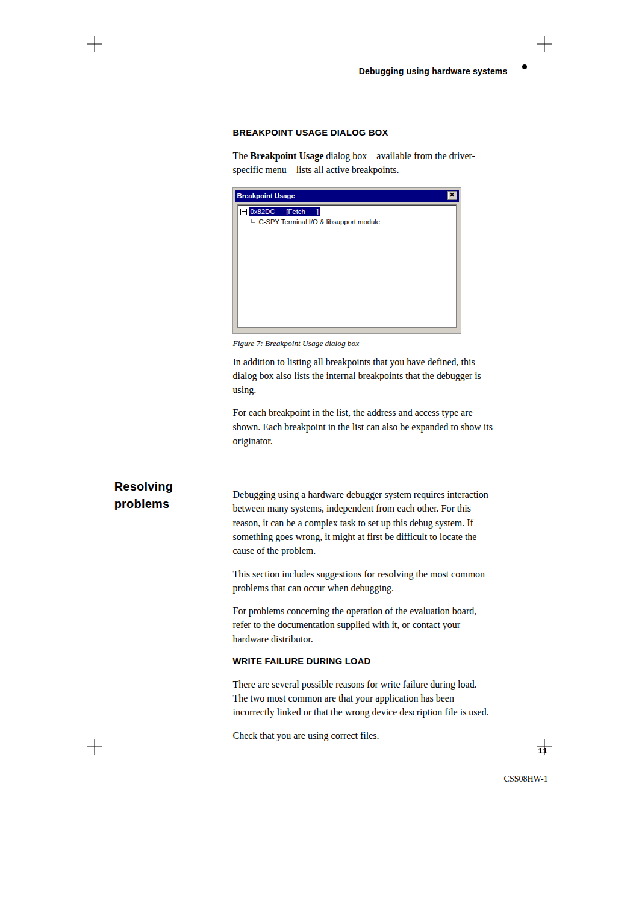Debugging using hardware systems
BREAKPOINT USAGE DIALOG BOX
The Breakpoint Usage dialog box—available from the driver-specific menu—lists all active breakpoints.
Breakpoint Usage ✕
0x82DC [Fetch ]
C-SPY Terminal I/O & libsupport module
Figure 7: Breakpoint Usage dialog box
In addition to listing all breakpoints that you have defined, this dialog box also lists the internal breakpoints that the debugger is using.
For each breakpoint in the list, the address and access type are shown. Each breakpoint in the list can also be expanded to show its originator.
Resolving problems
Debugging using a hardware debugger system requires interaction between many systems, independent from each other. For this reason, it can be a complex task to set up this debug system. If something goes wrong, it might at first be difficult to locate the cause of the problem.
This section includes suggestions for resolving the most common problems that can occur when debugging.
For problems concerning the operation of the evaluation board, refer to the documentation supplied with it, or contact your hardware distributor.
WRITE FAILURE DURING LOAD
There are several possible reasons for write failure during load. The two most common are that your application has been incorrectly linked or that the wrong device description file is used.
Check that you are using correct files.
11
CSS08HW-1